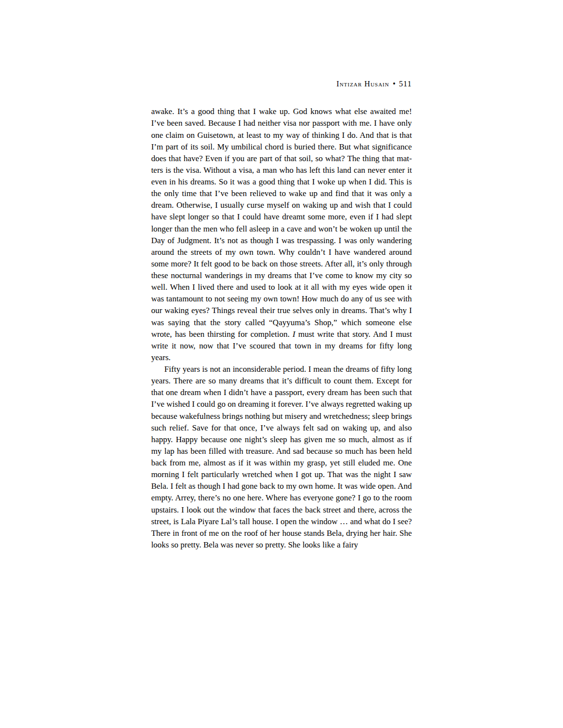Intizar Husain•511
awake. It’s a good thing that I wake up. God knows what else awaited me! I’ve been saved. Because I had neither visa nor passport with me. I have only one claim on Guisetown, at least to my way of thinking I do. And that is that I’m part of its soil. My umbilical chord is buried there. But what significance does that have? Even if you are part of that soil, so what? The thing that matters is the visa. Without a visa, a man who has left this land can never enter it even in his dreams. So it was a good thing that I woke up when I did. This is the only time that I’ve been relieved to wake up and find that it was only a dream. Otherwise, I usually curse myself on waking up and wish that I could have slept longer so that I could have dreamt some more, even if I had slept longer than the men who fell asleep in a cave and won’t be woken up until the Day of Judgment. It’s not as though I was trespassing. I was only wandering around the streets of my own town. Why couldn’t I have wandered around some more? It felt good to be back on those streets. After all, it’s only through these nocturnal wanderings in my dreams that I’ve come to know my city so well. When I lived there and used to look at it all with my eyes wide open it was tantamount to not seeing my own town! How much do any of us see with our waking eyes? Things reveal their true selves only in dreams. That’s why I was saying that the story called “Qayyuma’s Shop,” which someone else wrote, has been thirsting for completion. I must write that story. And I must write it now, now that I’ve scoured that town in my dreams for fifty long years.
Fifty years is not an inconsiderable period. I mean the dreams of fifty long years. There are so many dreams that it’s difficult to count them. Except for that one dream when I didn’t have a passport, every dream has been such that I’ve wished I could go on dreaming it forever. I’ve always regretted waking up because wakefulness brings nothing but misery and wretchedness; sleep brings such relief. Save for that once, I’ve always felt sad on waking up, and also happy. Happy because one night’s sleep has given me so much, almost as if my lap has been filled with treasure. And sad because so much has been held back from me, almost as if it was within my grasp, yet still eluded me. One morning I felt particularly wretched when I got up. That was the night I saw Bela. I felt as though I had gone back to my own home. It was wide open. And empty. Arrey, there’s no one here. Where has everyone gone? I go to the room upstairs. I look out the window that faces the back street and there, across the street, is Lala Piyare Lal’s tall house. I open the window … and what do I see? There in front of me on the roof of her house stands Bela, drying her hair. She looks so pretty. Bela was never so pretty. She looks like a fairy